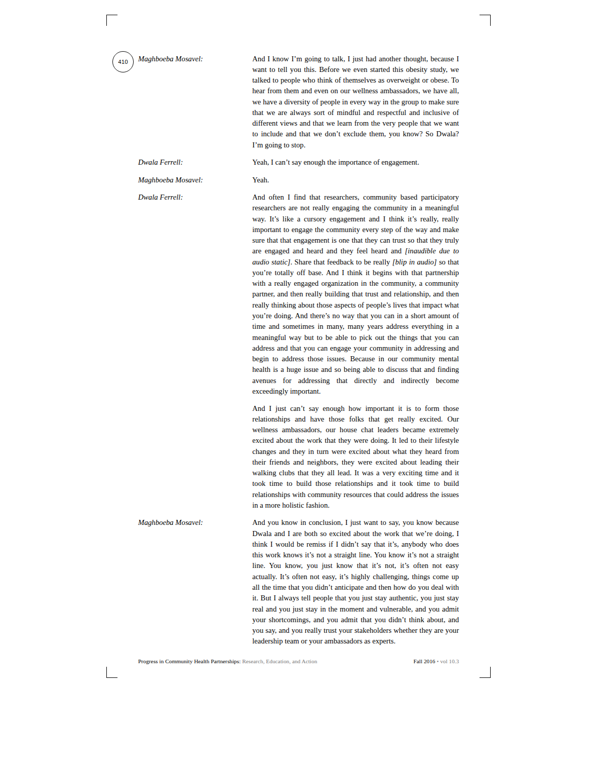410
| Maghboeba Mosavel: | And I know I’m going to talk, I just had another thought, because I want to tell you this. Before we even started this obesity study, we talked to people who think of themselves as overweight or obese. To hear from them and even on our wellness ambassadors, we have all, we have a diversity of people in every way in the group to make sure that we are always sort of mindful and respectful and inclusive of different views and that we learn from the very people that we want to include and that we don’t exclude them, you know? So Dwala? I’m going to stop. |
| Dwala Ferrell: | Yeah, I can’t say enough the importance of engagement. |
| Maghboeba Mosavel: | Yeah. |
| Dwala Ferrell: | And often I find that researchers, community based participatory researchers are not really engaging the community in a meaningful way. It’s like a cursory engagement and I think it’s really, really important to engage the community every step of the way and make sure that that engagement is one that they can trust so that they truly are engaged and heard and they feel heard and [inaudible due to audio static] . Share that feedback to be really [blip in audio] so that you’re totally off base. And I think it begins with that partnership with a really engaged organization in the community, a community partner, and then really building that trust and relationship, and then really thinking about those aspects of people’s lives that impact what you’re doing. And there’s no way that you can in a short amount of time and sometimes in many, many years address everything in a meaningful way but to be able to pick out the things that you can address and that you can engage your community in addressing and begin to address those issues. Because in our community mental health is a huge issue and so being able to discuss that and finding avenues for addressing that directly and indirectly become exceedingly important. And I just can’t say enough how important it is to form those relationships and have those folks that get really excited. Our wellness ambassadors, our house chat leaders became extremely excited about the work that they were doing. It led to their lifestyle changes and they in turn were excited about what they heard from their friends and neighbors, they were excited about leading their walking clubs that they all lead. It was a very exciting time and it took time to build those relationships and it took time to build relationships with community resources that could address the issues in a more holistic fashion. |
| Maghboeba Mosavel: | And you know in conclusion, I just want to say, you know because Dwala and I are both so excited about the work that we’re doing, I think I would be remiss if I didn’t say that it’s, anybody who does this work knows it’s not a straight line. You know it’s not a straight line. You know, you just know that it’s not, it’s often not easy actually. It’s often not easy, it’s highly challenging, things come up all the time that you didn’t anticipate and then how do you deal with it. But I always tell people that you just stay authentic, you just stay real and you just stay in the moment and vulnerable, and you admit your shortcomings, and you admit that you didn’t think about, and you say, and you really trust your stakeholders whether they are your leadership team or your ambassadors as experts. |
Progress in Community Health Partnerships: Research, Education, and Action
Fall 2016 • vol 10.3